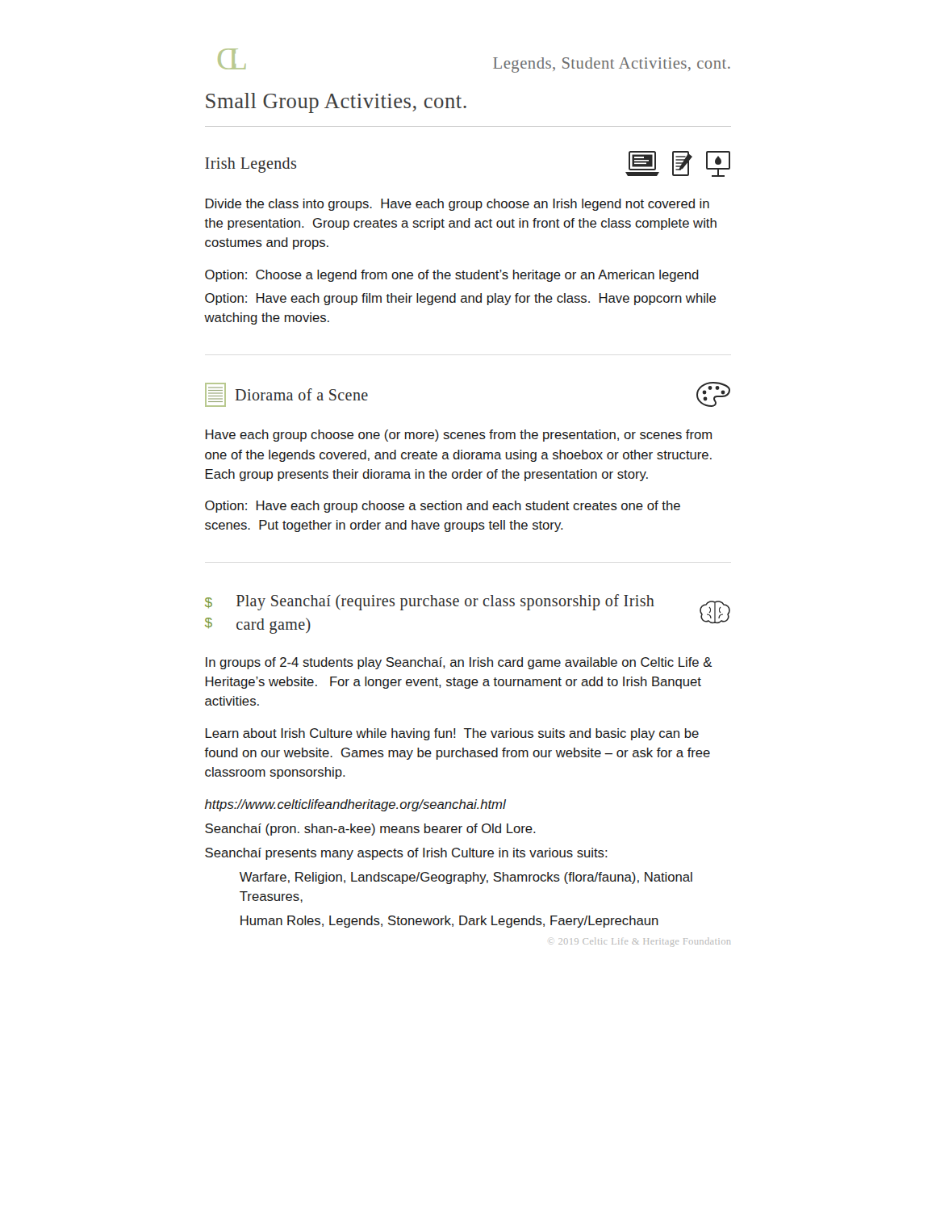CL
Legends, Student Activities, cont.
Small Group Activities, cont.
Irish Legends
Divide the class into groups. Have each group choose an Irish legend not covered in the presentation. Group creates a script and act out in front of the class complete with costumes and props.
Option: Choose a legend from one of the student’s heritage or an American legend
Option: Have each group film their legend and play for the class. Have popcorn while watching the movies.
Diorama of a Scene
Have each group choose one (or more) scenes from the presentation, or scenes from one of the legends covered, and create a diorama using a shoebox or other structure. Each group presents their diorama in the order of the presentation or story.
Option: Have each group choose a section and each student creates one of the scenes. Put together in order and have groups tell the story.
$ $ Play Seanchaí (requires purchase or class sponsorship of Irish card game)
In groups of 2-4 students play Seanchaí, an Irish card game available on Celtic Life & Heritage’s website. For a longer event, stage a tournament or add to Irish Banquet activities.
Learn about Irish Culture while having fun! The various suits and basic play can be found on our website. Games may be purchased from our website – or ask for a free classroom sponsorship.
https://www.celticlifeandheritage.org/seanchai.html
Seanchaí (pron. shan-a-kee) means bearer of Old Lore.
Seanchaí presents many aspects of Irish Culture in its various suits:
Warfare, Religion, Landscape/Geography, Shamrocks (flora/fauna), National Treasures,
Human Roles, Legends, Stonework, Dark Legends, Faery/Leprechaun
© 2019 Celtic Life & Heritage Foundation